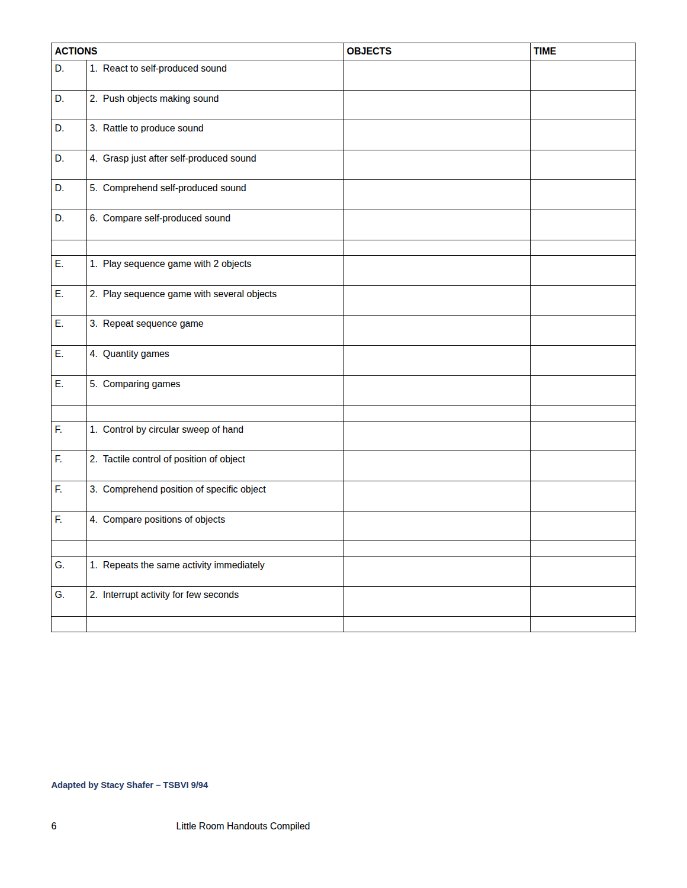| ACTIONS | OBJECTS | TIME |
| --- | --- | --- |
| D. | 1. React to self-produced sound | | |
| D. | 2. Push objects making sound | | |
| D. | 3. Rattle to produce sound | | |
| D. | 4. Grasp just after self-produced sound | | |
| D. | 5. Comprehend self-produced sound | | |
| D. | 6. Compare self-produced sound | | |
| E. | 1. Play sequence game with 2 objects | | |
| E. | 2. Play sequence game with several objects | | |
| E. | 3. Repeat sequence game | | |
| E. | 4. Quantity games | | |
| E. | 5. Comparing games | | |
| F. | 1. Control by circular sweep of hand | | |
| F. | 2. Tactile control of position of object | | |
| F. | 3. Comprehend position of specific object | | |
| F. | 4. Compare positions of objects | | |
| G. | 1. Repeats the same activity immediately | | |
| G. | 2. Interrupt activity for few seconds | | |
Adapted by Stacy Shafer – TSBVI 9/94
6 Little Room Handouts Compiled